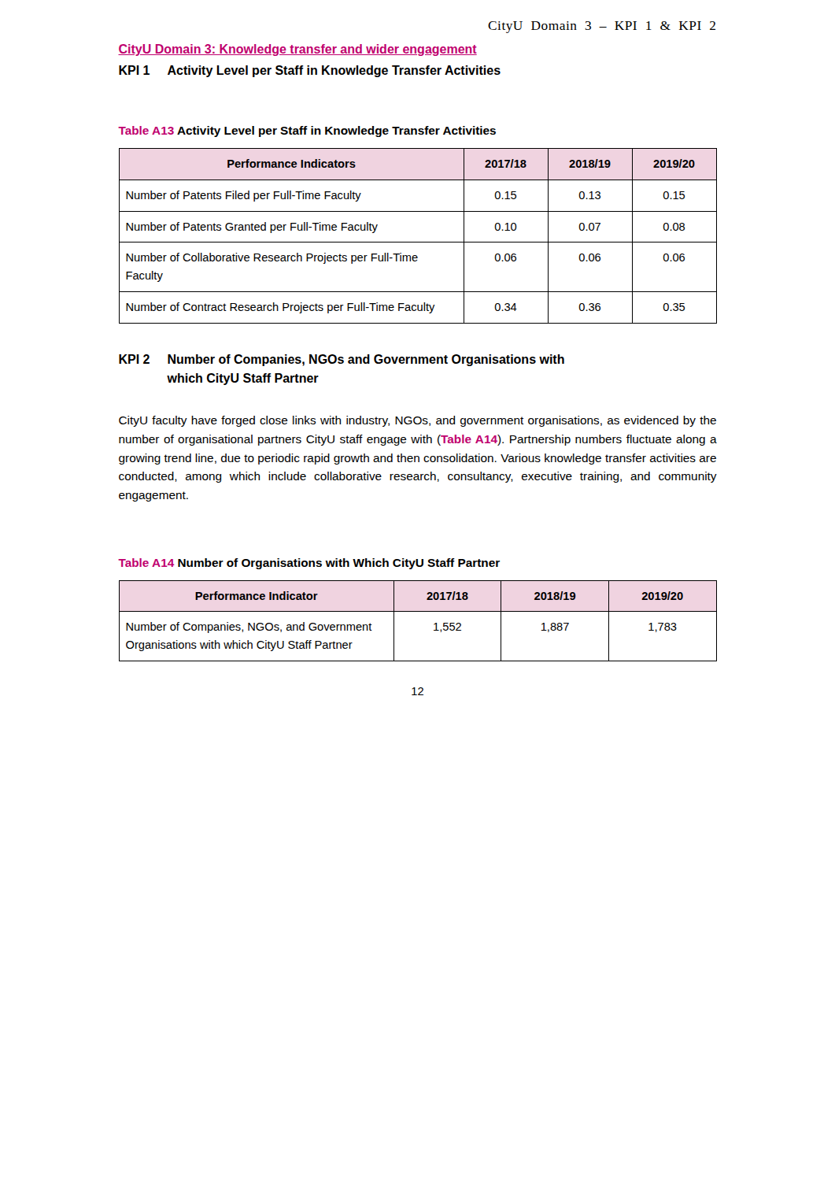CityU Domain 3 – KPI 1 & KPI 2
CityU Domain 3: Knowledge transfer and wider engagement
KPI 1 Activity Level per Staff in Knowledge Transfer Activities
Table A13 Activity Level per Staff in Knowledge Transfer Activities
| Performance Indicators | 2017/18 | 2018/19 | 2019/20 |
| --- | --- | --- | --- |
| Number of Patents Filed per Full-Time Faculty | 0.15 | 0.13 | 0.15 |
| Number of Patents Granted per Full-Time Faculty | 0.10 | 0.07 | 0.08 |
| Number of Collaborative Research Projects per Full-Time Faculty | 0.06 | 0.06 | 0.06 |
| Number of Contract Research Projects per Full-Time Faculty | 0.34 | 0.36 | 0.35 |
KPI 2 Number of Companies, NGOs and Government Organisations with which CityU Staff Partner
CityU faculty have forged close links with industry, NGOs, and government organisations, as evidenced by the number of organisational partners CityU staff engage with (Table A14). Partnership numbers fluctuate along a growing trend line, due to periodic rapid growth and then consolidation. Various knowledge transfer activities are conducted, among which include collaborative research, consultancy, executive training, and community engagement.
Table A14 Number of Organisations with Which CityU Staff Partner
| Performance Indicator | 2017/18 | 2018/19 | 2019/20 |
| --- | --- | --- | --- |
| Number of Companies, NGOs, and Government Organisations with which CityU Staff Partner | 1,552 | 1,887 | 1,783 |
12